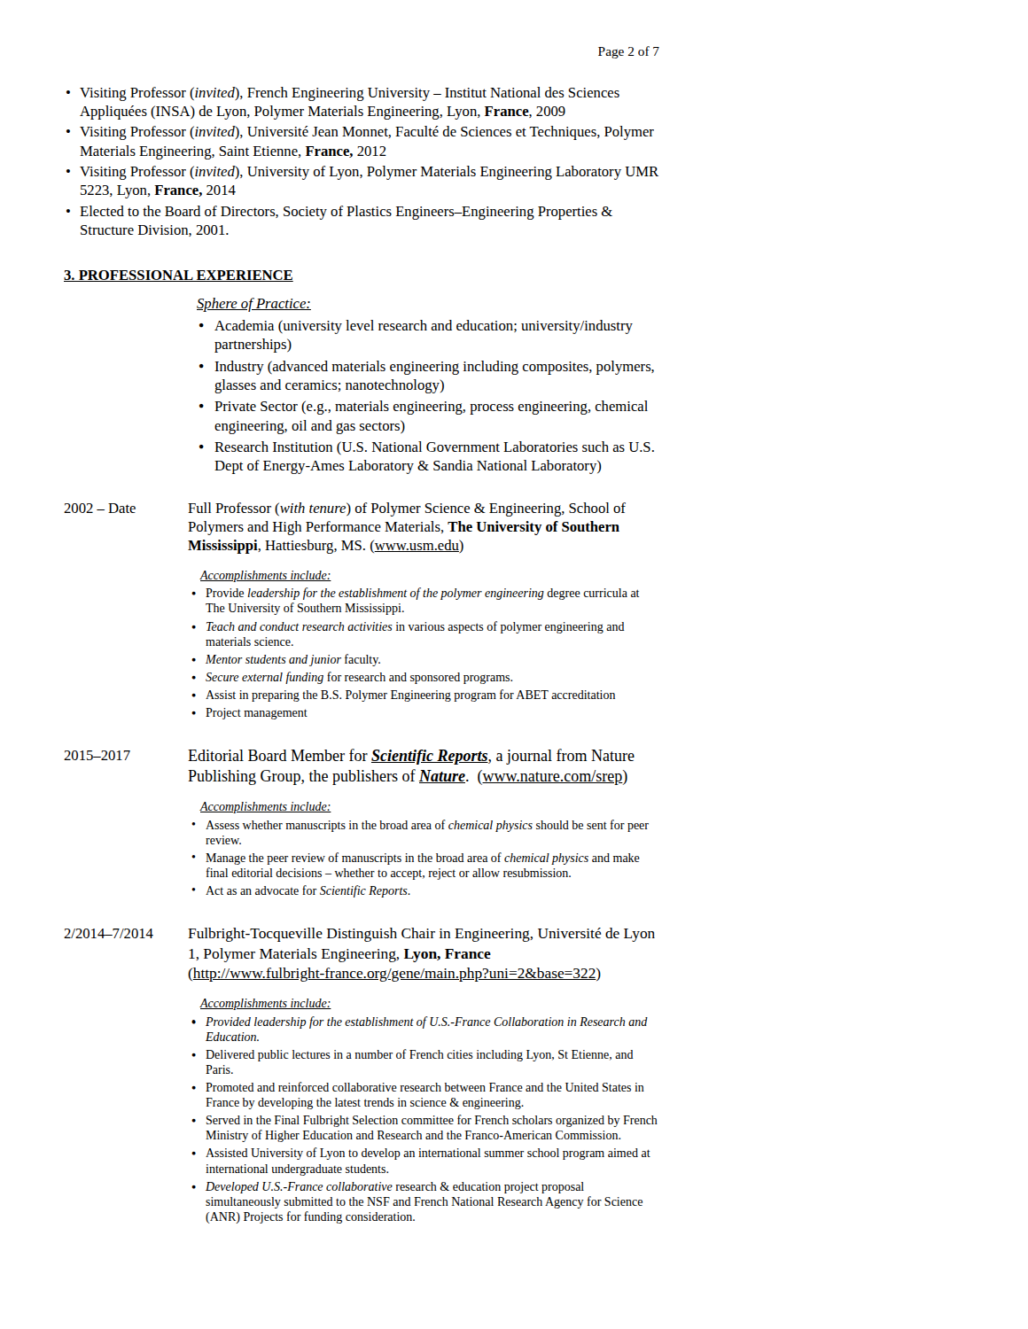Page 2 of 7
Visiting Professor (invited), French Engineering University – Institut National des Sciences Appliquées (INSA) de Lyon, Polymer Materials Engineering, Lyon, France, 2009
Visiting Professor (invited), Université Jean Monnet, Faculté de Sciences et Techniques, Polymer Materials Engineering, Saint Etienne, France, 2012
Visiting Professor (invited), University of Lyon, Polymer Materials Engineering Laboratory UMR 5223, Lyon, France, 2014
Elected to the Board of Directors, Society of Plastics Engineers–Engineering Properties & Structure Division, 2001.
3. PROFESSIONAL EXPERIENCE
Sphere of Practice:
Academia (university level research and education; university/industry partnerships)
Industry (advanced materials engineering including composites, polymers, glasses and ceramics; nanotechnology)
Private Sector (e.g., materials engineering, process engineering, chemical engineering, oil and gas sectors)
Research Institution (U.S. National Government Laboratories such as U.S. Dept of Energy-Ames Laboratory & Sandia National Laboratory)
2002 – Date
Full Professor (with tenure) of Polymer Science & Engineering, School of Polymers and High Performance Materials, The University of Southern Mississippi, Hattiesburg, MS. (www.usm.edu)
Accomplishments include:
Provide leadership for the establishment of the polymer engineering degree curricula at The University of Southern Mississippi.
Teach and conduct research activities in various aspects of polymer engineering and materials science.
Mentor students and junior faculty.
Secure external funding for research and sponsored programs.
Assist in preparing the B.S. Polymer Engineering program for ABET accreditation
Project management
2015–2017
Editorial Board Member for Scientific Reports, a journal from Nature Publishing Group, the publishers of Nature. (www.nature.com/srep)
Accomplishments include:
Assess whether manuscripts in the broad area of chemical physics should be sent for peer review.
Manage the peer review of manuscripts in the broad area of chemical physics and make final editorial decisions – whether to accept, reject or allow resubmission.
Act as an advocate for Scientific Reports.
2/2014–7/2014
Fulbright-Tocqueville Distinguish Chair in Engineering, Université de Lyon 1, Polymer Materials Engineering, Lyon, France
(http://www.fulbright-france.org/gene/main.php?uni=2&base=322)
Accomplishments include:
•Provided leadership for the establishment of U.S.-France Collaboration in Research and Education.
Delivered public lectures in a number of French cities including Lyon, St Etienne, and Paris.
Promoted and reinforced collaborative research between France and the United States in France by developing the latest trends in science & engineering.
Served in the Final Fulbright Selection committee for French scholars organized by French Ministry of Higher Education and Research and the Franco-American Commission.
Assisted University of Lyon to develop an international summer school program aimed at international undergraduate students.
Developed U.S.-France collaborative research & education project proposal simultaneously submitted to the NSF and French National Research Agency for Science (ANR) Projects for funding consideration.